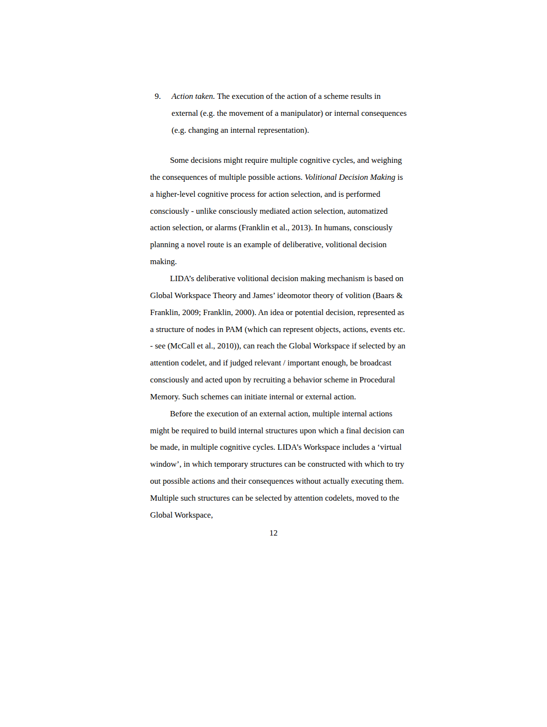9. Action taken. The execution of the action of a scheme results in external (e.g. the movement of a manipulator) or internal consequences (e.g. changing an internal representation).
Some decisions might require multiple cognitive cycles, and weighing the consequences of multiple possible actions. Volitional Decision Making is a higher-level cognitive process for action selection, and is performed consciously - unlike consciously mediated action selection, automatized action selection, or alarms (Franklin et al., 2013). In humans, consciously planning a novel route is an example of deliberative, volitional decision making.
LIDA’s deliberative volitional decision making mechanism is based on Global Workspace Theory and James’ ideomotor theory of volition (Baars & Franklin, 2009; Franklin, 2000). An idea or potential decision, represented as a structure of nodes in PAM (which can represent objects, actions, events etc. - see (McCall et al., 2010)), can reach the Global Workspace if selected by an attention codelet, and if judged relevant / important enough, be broadcast consciously and acted upon by recruiting a behavior scheme in Procedural Memory. Such schemes can initiate internal or external action.
Before the execution of an external action, multiple internal actions might be required to build internal structures upon which a final decision can be made, in multiple cognitive cycles. LIDA’s Workspace includes a ‘virtual window’, in which temporary structures can be constructed with which to try out possible actions and their consequences without actually executing them. Multiple such structures can be selected by attention codelets, moved to the Global Workspace,
12